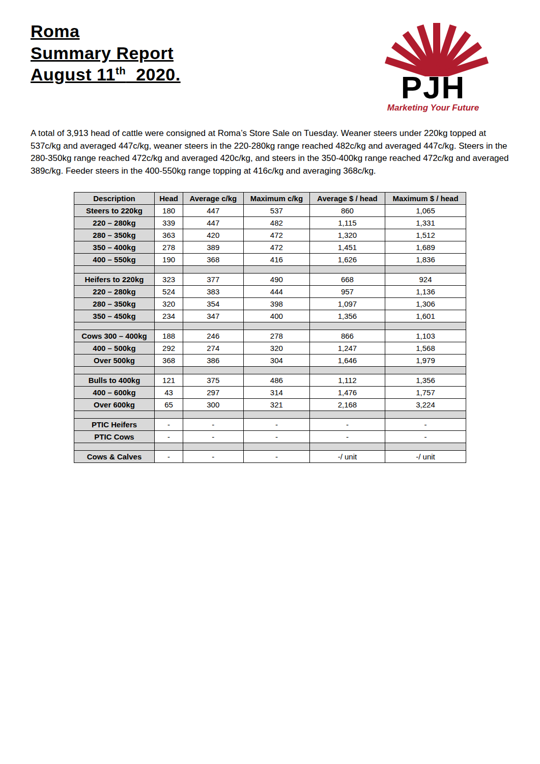Roma
Summary Report
August 11th 2020.
PJH
Marketing Your Future
A total of 3,913 head of cattle were consigned at Roma’s Store Sale on Tuesday. Weaner steers under 220kg topped at 537c/kg and averaged 447c/kg, weaner steers in the 220-280kg range reached 482c/kg and averaged 447c/kg. Steers in the 280-350kg range reached 472c/kg and averaged 420c/kg, and steers in the 350-400kg range reached 472c/kg and averaged 389c/kg. Feeder steers in the 400-550kg range topping at 416c/kg and averaging 368c/kg.
| Description | Head | Average c/kg | Maximum c/kg | Average $ / head | Maximum $ / head |
| --- | --- | --- | --- | --- | --- |
| Steers to 220kg | 180 | 447 | 537 | 860 | 1,065 |
| 220 – 280kg | 339 | 447 | 482 | 1,115 | 1,331 |
| 280 – 350kg | 363 | 420 | 472 | 1,320 | 1,512 |
| 350 – 400kg | 278 | 389 | 472 | 1,451 | 1,689 |
| 400 – 550kg | 190 | 368 | 416 | 1,626 | 1,836 |
| Heifers to 220kg | 323 | 377 | 490 | 668 | 924 |
| 220 – 280kg | 524 | 383 | 444 | 957 | 1,136 |
| 280 – 350kg | 320 | 354 | 398 | 1,097 | 1,306 |
| 350 – 450kg | 234 | 347 | 400 | 1,356 | 1,601 |
| Cows 300 – 400kg | 188 | 246 | 278 | 866 | 1,103 |
| 400 – 500kg | 292 | 274 | 320 | 1,247 | 1,568 |
| Over 500kg | 368 | 386 | 304 | 1,646 | 1,979 |
| Bulls to 400kg | 121 | 375 | 486 | 1,112 | 1,356 |
| 400 – 600kg | 43 | 297 | 314 | 1,476 | 1,757 |
| Over 600kg | 65 | 300 | 321 | 2,168 | 3,224 |
| PTIC Heifers | - | - | - | - | - |
| PTIC Cows | - | - | - | - | - |
| Cows & Calves | - | - | - | -/ unit | -/ unit |